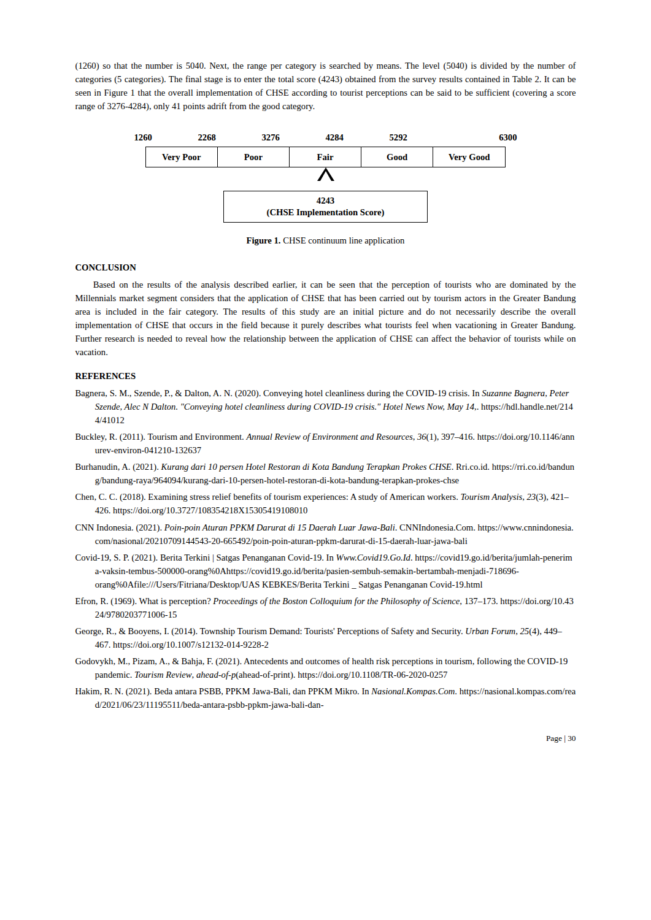(1260) so that the number is 5040. Next, the range per category is searched by means. The level (5040) is divided by the number of categories (5 categories). The final stage is to enter the total score (4243) obtained from the survey results contained in Table 2. It can be seen in Figure 1 that the overall implementation of CHSE according to tourist perceptions can be said to be sufficient (covering a score range of 3276-4284), only 41 points adrift from the good category.
1260 2268 3276 4284 5292 6300
Very Poor
Poor
Fair
Good
Very Good
4243
(CHSE Implementation Score)
Figure 1. CHSE continuum line application
Conclusion
Based on the results of the analysis described earlier, it can be seen that the perception of tourists who are dominated by the Millennials market segment considers that the application of CHSE that has been carried out by tourism actors in the Greater Bandung area is included in the fair category. The results of this study are an initial picture and do not necessarily describe the overall implementation of CHSE that occurs in the field because it purely describes what tourists feel when vacationing in Greater Bandung. Further research is needed to reveal how the relationship between the application of CHSE can affect the behavior of tourists while on vacation.
References
Bagnera, S. M., Szende, P., & Dalton, A. N. (2020). Conveying hotel cleanliness during the COVID-19 crisis. In Suzanne Bagnera, Peter Szende, Alec N Dalton. "Conveying hotel cleanliness during COVID-19 crisis." Hotel News Now, May 14,. https://hdl.handle.net/2144/41012
Buckley, R. (2011). Tourism and Environment. Annual Review of Environment and Resources, 36(1), 397–416. https://doi.org/10.1146/annurev-environ-041210-132637
Burhanudin, A. (2021). Kurang dari 10 persen Hotel Restoran di Kota Bandung Terapkan Prokes CHSE. Rri.co.id. https://rri.co.id/bandung/bandung-raya/964094/kurang-dari-10-persen-hotel-restoran-di-kota-bandung-terapkan-prokes-chse
Chen, C. C. (2018). Examining stress relief benefits of tourism experiences: A study of American workers. Tourism Analysis, 23(3), 421–426. https://doi.org/10.3727/108354218X15305419108010
CNN Indonesia. (2021). Poin-poin Aturan PPKM Darurat di 15 Daerah Luar Jawa-Bali. CNNIndonesia.Com. https://www.cnnindonesia.com/nasional/20210709144543-20-665492/poin-poin-aturan-ppkm-darurat-di-15-daerah-luar-jawa-bali
Covid-19, S. P. (2021). Berita Terkini | Satgas Penanganan Covid-19. In Www.Covid19.Go.Id. https://covid19.go.id/berita/jumlah-penerima-vaksin-tembus-500000-orang%0Ahttps://covid19.go.id/berita/pasien-sembuh-semakin-bertambah-menjadi-718696-orang%0Afile:///Users/Fitriana/Desktop/UAS KEBKES/Berita Terkini _ Satgas Penanganan Covid-19.html
Efron, R. (1969). What is perception? Proceedings of the Boston Colloquium for the Philosophy of Science, 137–173. https://doi.org/10.4324/9780203771006-15
George, R., & Booyens, I. (2014). Township Tourism Demand: Tourists' Perceptions of Safety and Security. Urban Forum, 25(4), 449–467. https://doi.org/10.1007/s12132-014-9228-2
Godovykh, M., Pizam, A., & Bahja, F. (2021). Antecedents and outcomes of health risk perceptions in tourism, following the COVID-19 pandemic. Tourism Review, ahead-of-p(ahead-of-print). https://doi.org/10.1108/TR-06-2020-0257
Hakim, R. N. (2021). Beda antara PSBB, PPKM Jawa-Bali, dan PPKM Mikro. In Nasional.Kompas.Com. https://nasional.kompas.com/read/2021/06/23/11195511/beda-antara-psbb-ppkm-jawa-bali-dan-
Page | 30